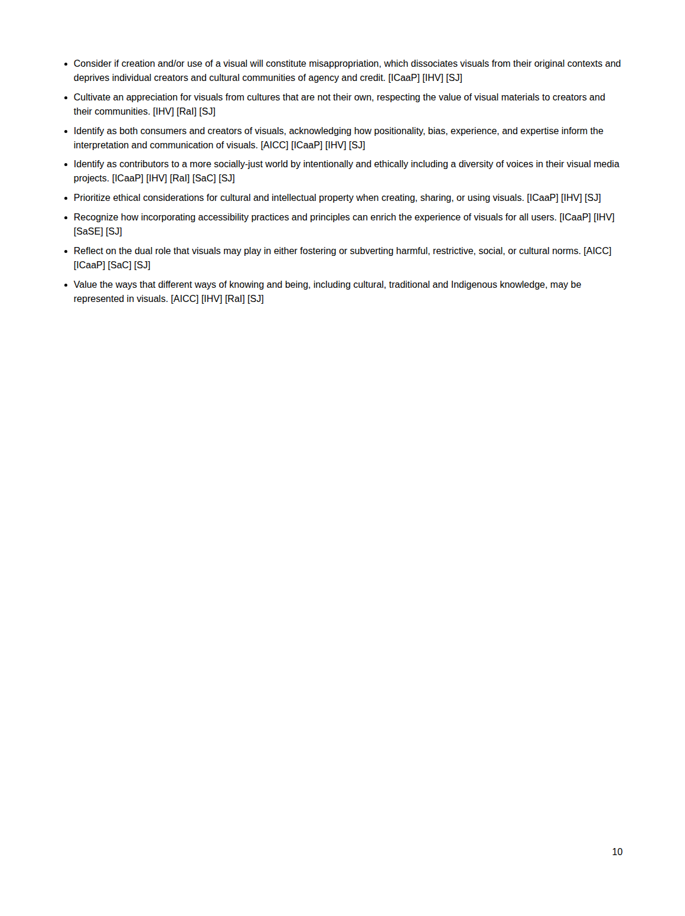Consider if creation and/or use of a visual will constitute misappropriation, which dissociates visuals from their original contexts and deprives individual creators and cultural communities of agency and credit. [ICaaP] [IHV] [SJ]
Cultivate an appreciation for visuals from cultures that are not their own, respecting the value of visual materials to creators and their communities. [IHV] [RaI] [SJ]
Identify as both consumers and creators of visuals, acknowledging how positionality, bias, experience, and expertise inform the interpretation and communication of visuals. [AICC] [ICaaP] [IHV] [SJ]
Identify as contributors to a more socially-just world by intentionally and ethically including a diversity of voices in their visual media projects. [ICaaP] [IHV] [RaI] [SaC] [SJ]
Prioritize ethical considerations for cultural and intellectual property when creating, sharing, or using visuals. [ICaaP] [IHV] [SJ]
Recognize how incorporating accessibility practices and principles can enrich the experience of visuals for all users. [ICaaP] [IHV] [SaSE] [SJ]
Reflect on the dual role that visuals may play in either fostering or subverting harmful, restrictive, social, or cultural norms. [AICC] [ICaaP] [SaC] [SJ]
Value the ways that different ways of knowing and being, including cultural, traditional and Indigenous knowledge, may be represented in visuals. [AICC] [IHV] [RaI] [SJ]
10